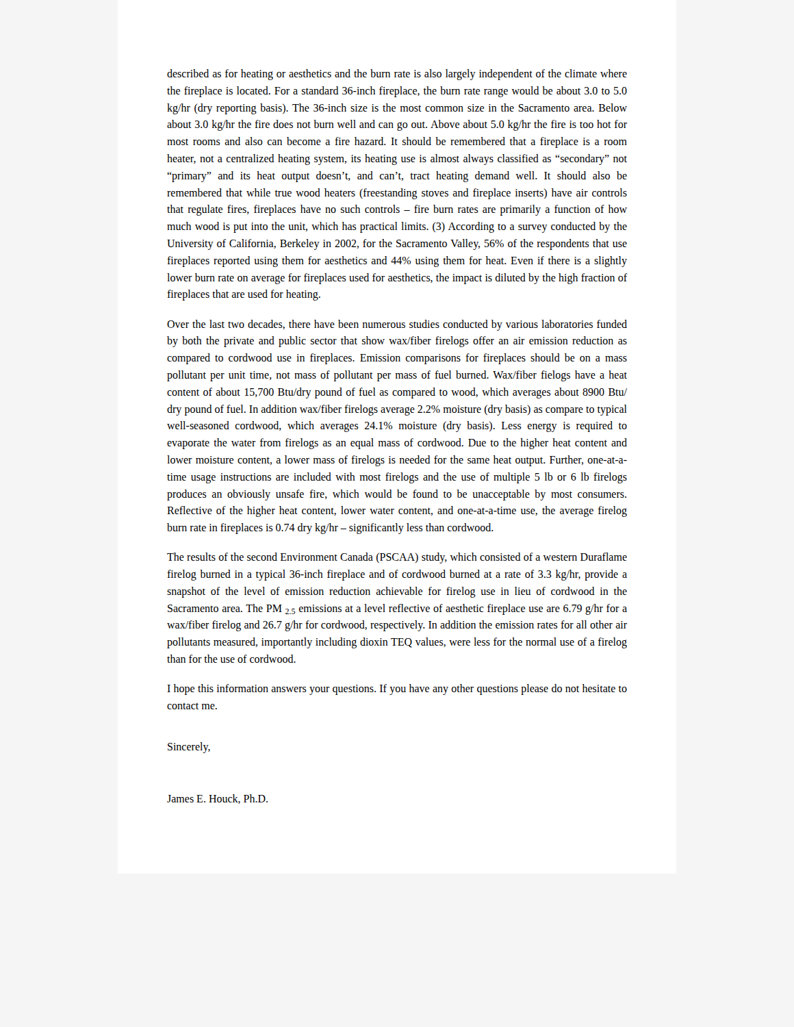described as for heating or aesthetics and the burn rate is also largely independent of the climate where the fireplace is located. For a standard 36-inch fireplace, the burn rate range would be about 3.0 to 5.0 kg/hr (dry reporting basis). The 36-inch size is the most common size in the Sacramento area. Below about 3.0 kg/hr the fire does not burn well and can go out. Above about 5.0 kg/hr the fire is too hot for most rooms and also can become a fire hazard. It should be remembered that a fireplace is a room heater, not a centralized heating system, its heating use is almost always classified as “secondary” not “primary” and its heat output doesn’t, and can’t, tract heating demand well. It should also be remembered that while true wood heaters (freestanding stoves and fireplace inserts) have air controls that regulate fires, fireplaces have no such controls – fire burn rates are primarily a function of how much wood is put into the unit, which has practical limits. (3) According to a survey conducted by the University of California, Berkeley in 2002, for the Sacramento Valley, 56% of the respondents that use fireplaces reported using them for aesthetics and 44% using them for heat. Even if there is a slightly lower burn rate on average for fireplaces used for aesthetics, the impact is diluted by the high fraction of fireplaces that are used for heating.
Over the last two decades, there have been numerous studies conducted by various laboratories funded by both the private and public sector that show wax/fiber firelogs offer an air emission reduction as compared to cordwood use in fireplaces. Emission comparisons for fireplaces should be on a mass pollutant per unit time, not mass of pollutant per mass of fuel burned. Wax/fiber fielogs have a heat content of about 15,700 Btu/dry pound of fuel as compared to wood, which averages about 8900 Btu/ dry pound of fuel. In addition wax/fiber firelogs average 2.2% moisture (dry basis) as compare to typical well-seasoned cordwood, which averages 24.1% moisture (dry basis). Less energy is required to evaporate the water from firelogs as an equal mass of cordwood. Due to the higher heat content and lower moisture content, a lower mass of firelogs is needed for the same heat output. Further, one-at-a-time usage instructions are included with most firelogs and the use of multiple 5 lb or 6 lb firelogs produces an obviously unsafe fire, which would be found to be unacceptable by most consumers. Reflective of the higher heat content, lower water content, and one-at-a-time use, the average firelog burn rate in fireplaces is 0.74 dry kg/hr – significantly less than cordwood.
The results of the second Environment Canada (PSCAA) study, which consisted of a western Duraflame firelog burned in a typical 36-inch fireplace and of cordwood burned at a rate of 3.3 kg/hr, provide a snapshot of the level of emission reduction achievable for firelog use in lieu of cordwood in the Sacramento area. The PM 2.5 emissions at a level reflective of aesthetic fireplace use are 6.79 g/hr for a wax/fiber firelog and 26.7 g/hr for cordwood, respectively. In addition the emission rates for all other air pollutants measured, importantly including dioxin TEQ values, were less for the normal use of a firelog than for the use of cordwood.
I hope this information answers your questions. If you have any other questions please do not hesitate to contact me.
Sincerely,
James E. Houck, Ph.D.